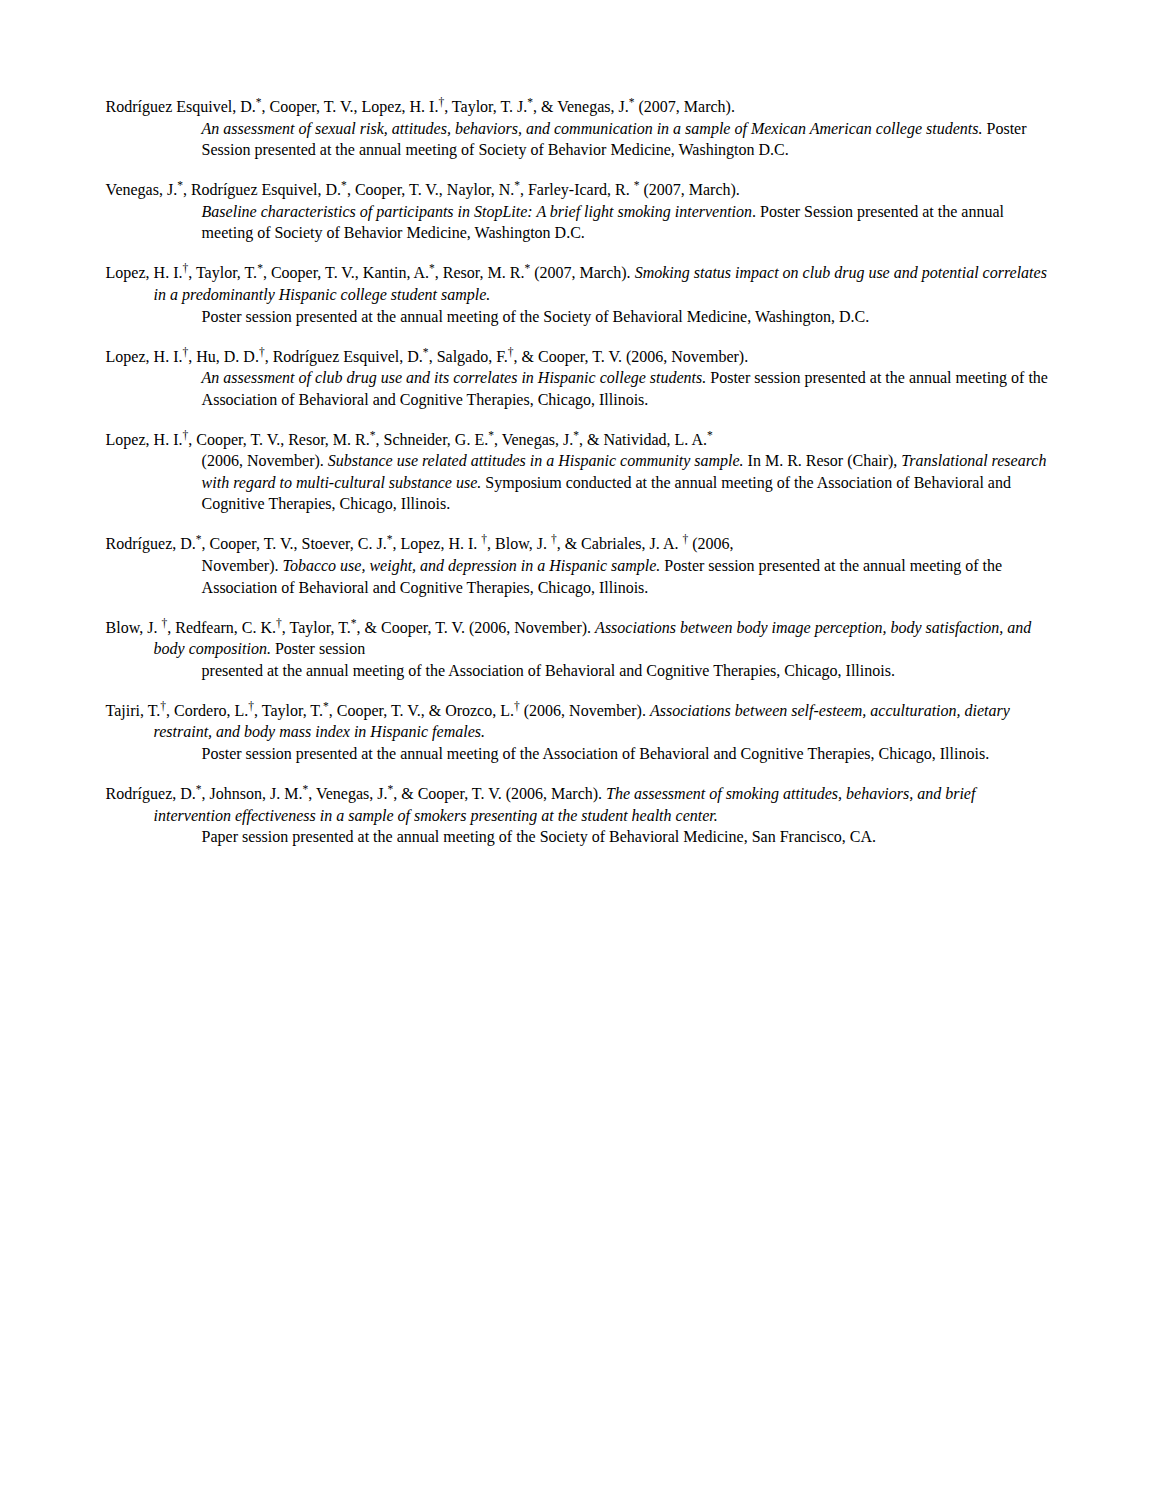Rodríguez Esquivel, D.*, Cooper, T. V., Lopez, H. I.†, Taylor, T. J.*, & Venegas, J.* (2007, March). An assessment of sexual risk, attitudes, behaviors, and communication in a sample of Mexican American college students. Poster Session presented at the annual meeting of Society of Behavior Medicine, Washington D.C.
Venegas, J.*, Rodríguez Esquivel, D.*, Cooper, T. V., Naylor, N.*, Farley-Icard, R. * (2007, March). Baseline characteristics of participants in StopLite: A brief light smoking intervention. Poster Session presented at the annual meeting of Society of Behavior Medicine, Washington D.C.
Lopez, H. I.†, Taylor, T.*, Cooper, T. V., Kantin, A.*, Resor, M. R.* (2007, March). Smoking status impact on club drug use and potential correlates in a predominantly Hispanic college student sample. Poster session presented at the annual meeting of the Society of Behavioral Medicine, Washington, D.C.
Lopez, H. I.†, Hu, D. D.†, Rodríguez Esquivel, D.*, Salgado, F.†, & Cooper, T. V. (2006, November). An assessment of club drug use and its correlates in Hispanic college students. Poster session presented at the annual meeting of the Association of Behavioral and Cognitive Therapies, Chicago, Illinois.
Lopez, H. I.†, Cooper, T. V., Resor, M. R.*, Schneider, G. E.*, Venegas, J.*, & Natividad, L. A.* (2006, November). Substance use related attitudes in a Hispanic community sample. In M. R. Resor (Chair), Translational research with regard to multi-cultural substance use. Symposium conducted at the annual meeting of the Association of Behavioral and Cognitive Therapies, Chicago, Illinois.
Rodríguez, D.*, Cooper, T. V., Stoever, C. J.*, Lopez, H. I. †, Blow, J. †, & Cabriales, J. A. † (2006, November). Tobacco use, weight, and depression in a Hispanic sample. Poster session presented at the annual meeting of the Association of Behavioral and Cognitive Therapies, Chicago, Illinois.
Blow, J. †, Redfearn, C. K.†, Taylor, T.*, & Cooper, T. V. (2006, November). Associations between body image perception, body satisfaction, and body composition. Poster session presented at the annual meeting of the Association of Behavioral and Cognitive Therapies, Chicago, Illinois.
Tajiri, T.†, Cordero, L.†, Taylor, T.*, Cooper, T. V., & Orozco, L.† (2006, November). Associations between self-esteem, acculturation, dietary restraint, and body mass index in Hispanic females. Poster session presented at the annual meeting of the Association of Behavioral and Cognitive Therapies, Chicago, Illinois.
Rodríguez, D.*, Johnson, J. M.*, Venegas, J.*, & Cooper, T. V. (2006, March). The assessment of smoking attitudes, behaviors, and brief intervention effectiveness in a sample of smokers presenting at the student health center. Paper session presented at the annual meeting of the Society of Behavioral Medicine, San Francisco, CA.